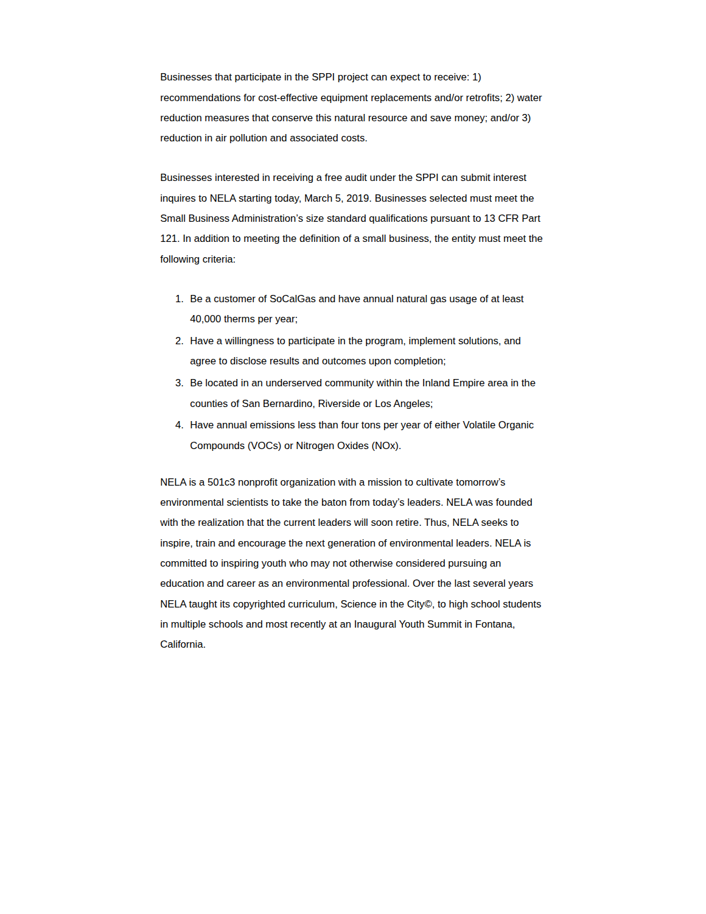Businesses that participate in the SPPI project can expect to receive: 1) recommendations for cost-effective equipment replacements and/or retrofits; 2) water reduction measures that conserve this natural resource and save money; and/or 3) reduction in air pollution and associated costs.
Businesses interested in receiving a free audit under the SPPI can submit interest inquires to NELA starting today, March 5, 2019. Businesses selected must meet the Small Business Administration’s size standard qualifications pursuant to 13 CFR Part 121. In addition to meeting the definition of a small business, the entity must meet the following criteria:
Be a customer of SoCalGas and have annual natural gas usage of at least 40,000 therms per year;
Have a willingness to participate in the program, implement solutions, and agree to disclose results and outcomes upon completion;
Be located in an underserved community within the Inland Empire area in the counties of San Bernardino, Riverside or Los Angeles;
Have annual emissions less than four tons per year of either Volatile Organic Compounds (VOCs) or Nitrogen Oxides (NOx).
NELA is a 501c3 nonprofit organization with a mission to cultivate tomorrow’s environmental scientists to take the baton from today’s leaders. NELA was founded with the realization that the current leaders will soon retire. Thus, NELA seeks to inspire, train and encourage the next generation of environmental leaders. NELA is committed to inspiring youth who may not otherwise considered pursuing an education and career as an environmental professional. Over the last several years NELA taught its copyrighted curriculum, Science in the City©, to high school students in multiple schools and most recently at an Inaugural Youth Summit in Fontana, California.